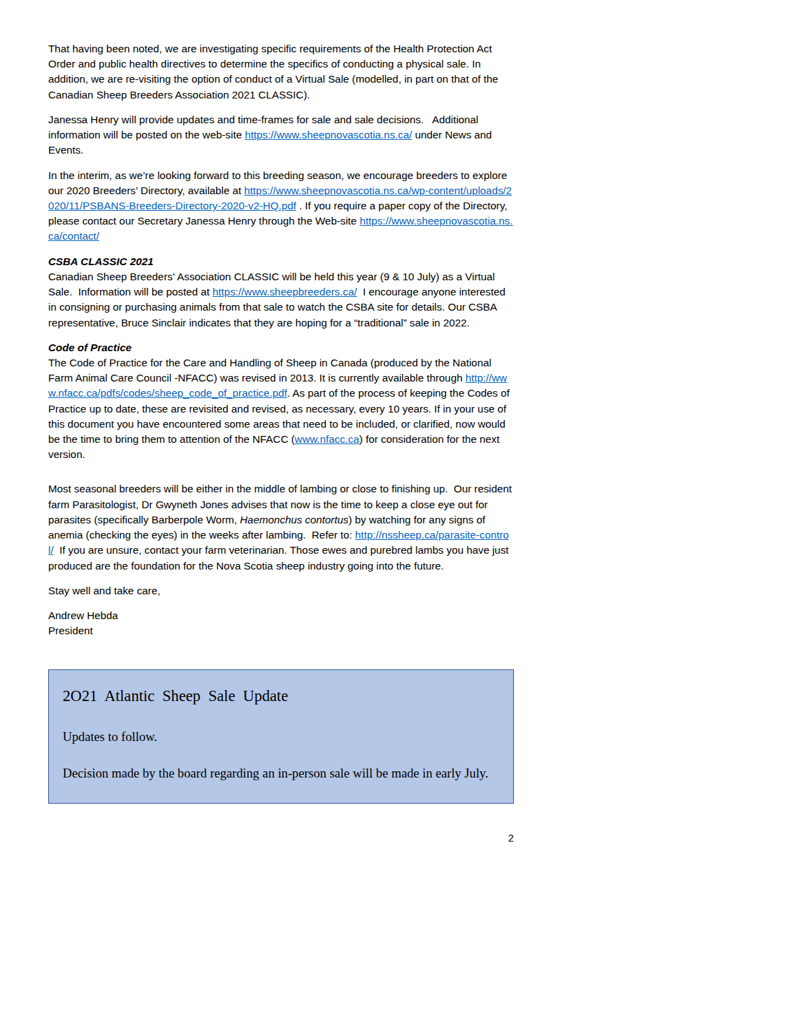That having been noted, we are investigating specific requirements of the Health Protection Act Order and public health directives to determine the specifics of conducting a physical sale. In addition, we are re-visiting the option of conduct of a Virtual Sale (modelled, in part on that of the Canadian Sheep Breeders Association 2021 CLASSIC).
Janessa Henry will provide updates and time-frames for sale and sale decisions. Additional information will be posted on the web-site https://www.sheepnovascotia.ns.ca/ under News and Events.
In the interim, as we’re looking forward to this breeding season, we encourage breeders to explore our 2020 Breeders’ Directory, available at https://www.sheepnovascotia.ns.ca/wp-content/uploads/2020/11/PSBANS-Breeders-Directory-2020-v2-HQ.pdf . If you require a paper copy of the Directory, please contact our Secretary Janessa Henry through the Web-site https://www.sheepnovascotia.ns.ca/contact/
CSBA CLASSIC 2021
Canadian Sheep Breeders' Association CLASSIC will be held this year (9 & 10 July) as a Virtual Sale. Information will be posted at https://www.sheepbreeders.ca/ I encourage anyone interested in consigning or purchasing animals from that sale to watch the CSBA site for details. Our CSBA representative, Bruce Sinclair indicates that they are hoping for a “traditional” sale in 2022.
Code of Practice
The Code of Practice for the Care and Handling of Sheep in Canada (produced by the National Farm Animal Care Council -NFACC) was revised in 2013. It is currently available through http://www.nfacc.ca/pdfs/codes/sheep_code_of_practice.pdf. As part of the process of keeping the Codes of Practice up to date, these are revisited and revised, as necessary, every 10 years. If in your use of this document you have encountered some areas that need to be included, or clarified, now would be the time to bring them to attention of the NFACC (www.nfacc.ca) for consideration for the next version.
Most seasonal breeders will be either in the middle of lambing or close to finishing up. Our resident farm Parasitologist, Dr Gwyneth Jones advises that now is the time to keep a close eye out for parasites (specifically Barberpole Worm, Haemonchus contortus) by watching for any signs of anemia (checking the eyes) in the weeks after lambing. Refer to: http://nssheep.ca/parasite-control/ If you are unsure, contact your farm veterinarian. Those ewes and purebred lambs you have just produced are the foundation for the Nova Scotia sheep industry going into the future.
Stay well and take care,
Andrew Hebda
President
2O21 Atlantic Sheep Sale Update
Updates to follow.
Decision made by the board regarding an in-person sale will be made in early July.
2